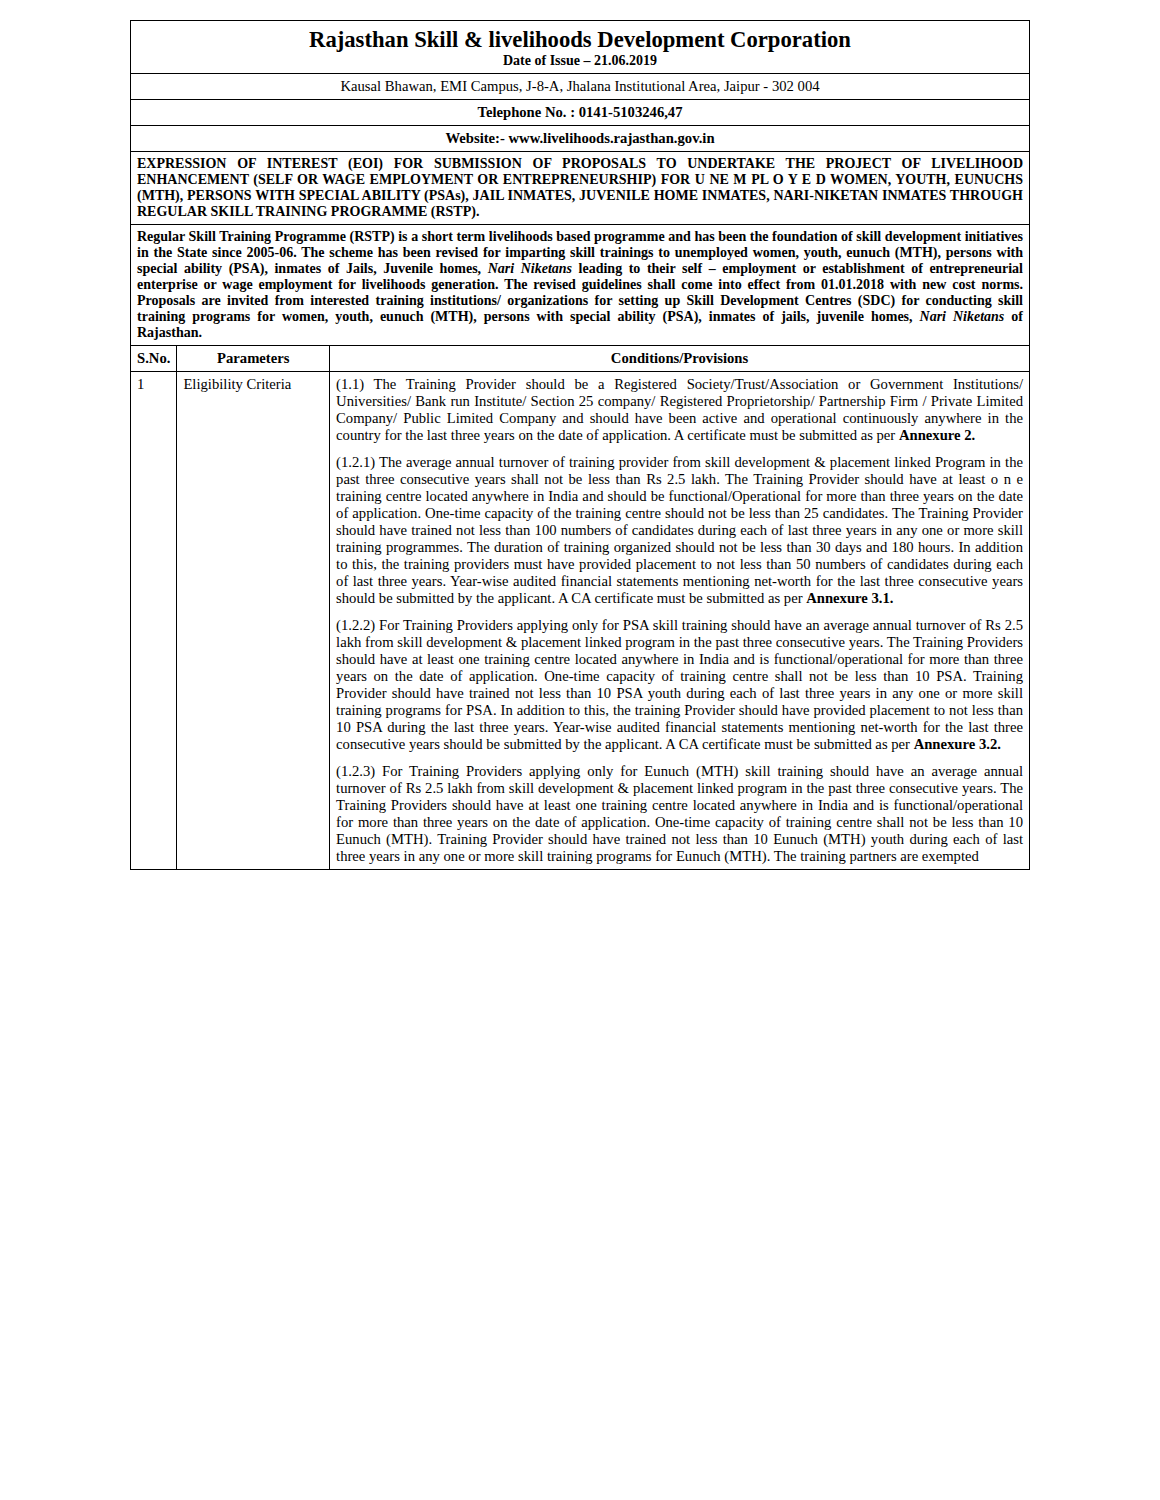| Rajasthan Skill & livelihoods Development Corporation Date of Issue – 21.06.2019 |
| Kausal Bhawan, EMI Campus, J-8-A, Jhalana Institutional Area, Jaipur - 302 004 |
| Telephone No. : 0141-5103246,47 |
| Website:- www.livelihoods.rajasthan.gov.in |
| EXPRESSION OF INTEREST (EOI) FOR SUBMISSION OF PROPOSALS TO UNDERTAKE THE PROJECT OF LIVELIHOOD ENHANCEMENT (SELF OR WAGE EMPLOYMENT OR ENTREPRENEURSHIP) FOR U NE M PL O Y E D WOMEN, YOUTH, EUNUCHS (MTH), PERSONS WITH SPECIAL ABILITY (PSAs), JAIL INMATES, JUVENILE HOME INMATES, NARI-NIKETAN INMATES THROUGH REGULAR SKILL TRAINING PROGRAMME (RSTP). |
| Regular Skill Training Programme (RSTP) is a short term livelihoods based programme and has been the foundation of skill development initiatives in the State since 2005-06. The scheme has been revised for imparting skill trainings to unemployed women, youth, eunuch (MTH), persons with special ability (PSA), inmates of Jails, Juvenile homes, Nari Niketans leading to their self – employment or establishment of entrepreneurial enterprise or wage employment for livelihoods generation. The revised guidelines shall come into effect from 01.01.2018 with new cost norms. Proposals are invited from interested training institutions/ organizations for setting up Skill Development Centres (SDC) for conducting skill training programs for women, youth, eunuch (MTH), persons with special ability (PSA), inmates of jails, juvenile homes, Nari Niketans of Rajasthan. |
| S.No. | Parameters | Conditions/Provisions |
| 1 | Eligibility Criteria | (1.1) The Training Provider should be a Registered Society/Trust/Association or Government Institutions/ Universities/ Bank run Institute/ Section 25 company/ Registered Proprietorship/ Partnership Firm / Private Limited Company/ Public Limited Company and should have been active and operational continuously anywhere in the country for the last three years on the date of application. A certificate must be submitted as per Annexure 2. (1.2.1) The average annual turnover of training provider from skill development & placement linked Program in the past three consecutive years shall not be less than Rs 2.5 lakh. The Training Provider should have at least o n e training centre located anywhere in India and should be functional/Operational for more than three years on the date of application. One-time capacity of the training centre should not be less than 25 candidates. The Training Provider should have trained not less than 100 numbers of candidates during each of last three years in any one or more skill training programmes. The duration of training organized should not be less than 30 days and 180 hours. In addition to this, the training providers must have provided placement to not less than 50 numbers of candidates during each of last three years. Year-wise audited financial statements mentioning net-worth for the last three consecutive years should be submitted by the applicant. A CA certificate must be submitted as per Annexure 3.1. (1.2.2) For Training Providers applying only for PSA skill training should have an average annual turnover of Rs 2.5 lakh from skill development & placement linked program in the past three consecutive years. The Training Providers should have at least one training centre located anywhere in India and is functional/operational for more than three years on the date of application. One-time capacity of training centre shall not be less than 10 PSA. Training Provider should have trained not less than 10 PSA youth during each of last three years in any one or more skill training programs for PSA. In addition to this, the training Provider should have provided placement to not less than 10 PSA during the last three years. Year-wise audited financial statements mentioning net-worth for the last three consecutive years should be submitted by the applicant. A CA certificate must be submitted as per Annexure 3.2. (1.2.3) For Training Providers applying only for Eunuch (MTH) skill training should have an average annual turnover of Rs 2.5 lakh from skill development & placement linked program in the past three consecutive years. The Training Providers should have at least one training centre located anywhere in India and is functional/operational for more than three years on the date of application. One-time capacity of training centre shall not be less than 10 Eunuch (MTH). Training Provider should have trained not less than 10 Eunuch (MTH) youth during each of last three years in any one or more skill training programs for Eunuch (MTH). The training partners are exempted |